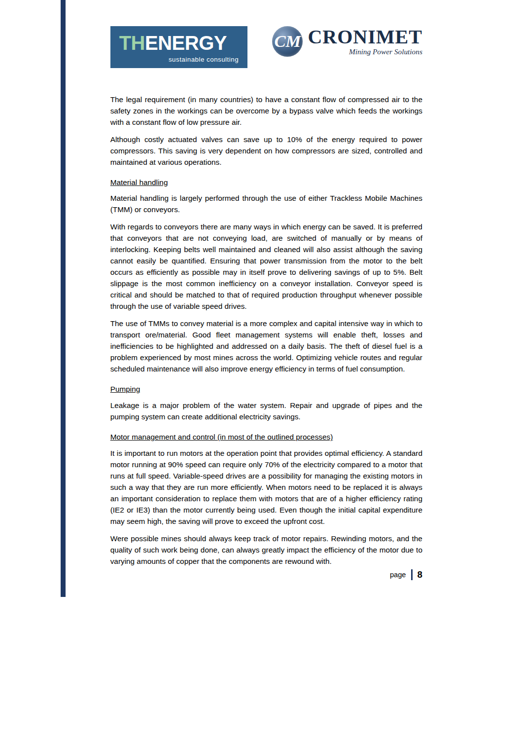THENERGY
sustainable consulting
CM
CRONIMET
Mining Power Solutions
The legal requirement (in many countries) to have a constant flow of compressed air to the safety zones in the workings can be overcome by a bypass valve which feeds the workings with a constant flow of low pressure air.
Although costly actuated valves can save up to 10% of the energy required to power compressors. This saving is very dependent on how compressors are sized, controlled and maintained at various operations.
Material handling
Material handling is largely performed through the use of either Trackless Mobile Machines (TMM) or conveyors.
With regards to conveyors there are many ways in which energy can be saved. It is preferred that conveyors that are not conveying load, are switched of manually or by means of interlocking. Keeping belts well maintained and cleaned will also assist although the saving cannot easily be quantified. Ensuring that power transmission from the motor to the belt occurs as efficiently as possible may in itself prove to delivering savings of up to 5%. Belt slippage is the most common inefficiency on a conveyor installation. Conveyor speed is critical and should be matched to that of required production throughput whenever possible through the use of variable speed drives.
The use of TMMs to convey material is a more complex and capital intensive way in which to transport ore/material. Good fleet management systems will enable theft, losses and inefficiencies to be highlighted and addressed on a daily basis. The theft of diesel fuel is a problem experienced by most mines across the world. Optimizing vehicle routes and regular scheduled maintenance will also improve energy efficiency in terms of fuel consumption.
Pumping
Leakage is a major problem of the water system. Repair and upgrade of pipes and the pumping system can create additional electricity savings.
Motor management and control (in most of the outlined processes)
It is important to run motors at the operation point that provides optimal efficiency. A standard motor running at 90% speed can require only 70% of the electricity compared to a motor that runs at full speed. Variable-speed drives are a possibility for managing the existing motors in such a way that they are run more efficiently. When motors need to be replaced it is always an important consideration to replace them with motors that are of a higher efficiency rating (IE2 or IE3) than the motor currently being used. Even though the initial capital expenditure may seem high, the saving will prove to exceed the upfront cost.
Were possible mines should always keep track of motor repairs. Rewinding motors, and the quality of such work being done, can always greatly impact the efficiency of the motor due to varying amounts of copper that the components are rewound with.
page 8